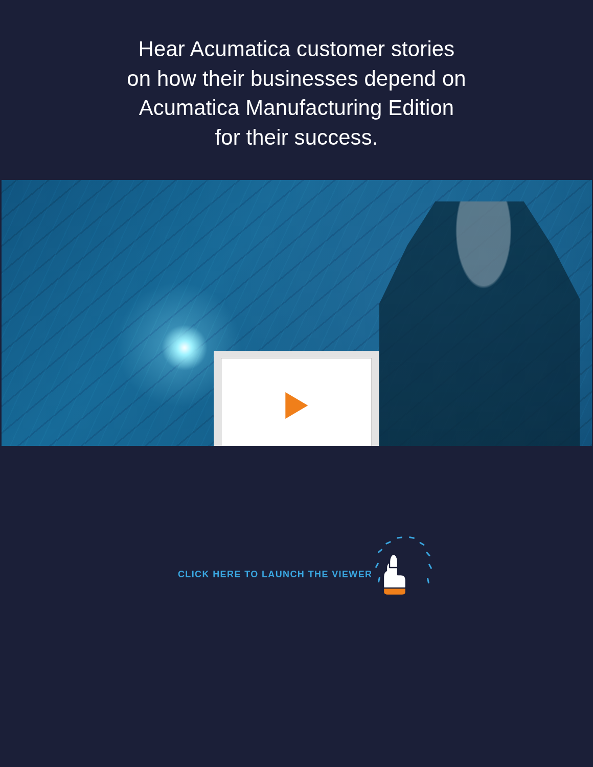Hear Acumatica customer stories
on how their businesses depend on
Acumatica Manufacturing Edition
for their success.
Click here to launch the viewer